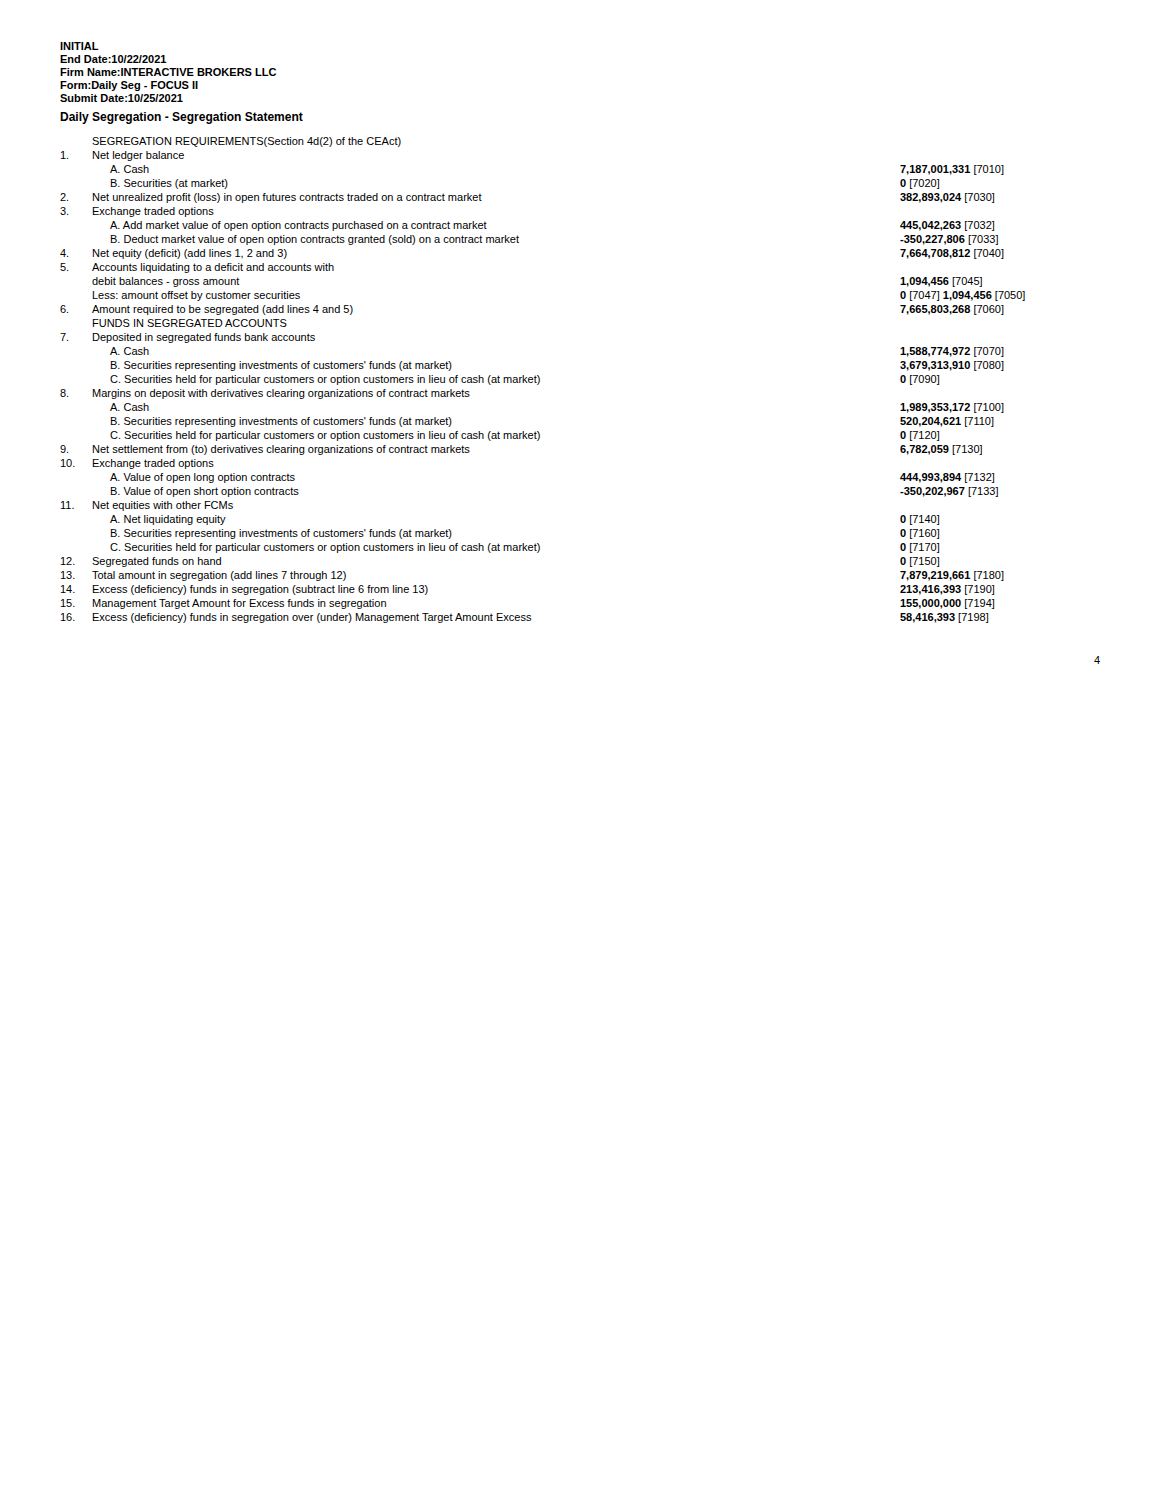INITIAL
End Date:10/22/2021
Firm Name:INTERACTIVE BROKERS LLC
Form:Daily Seg - FOCUS II
Submit Date:10/25/2021
Daily Segregation - Segregation Statement
| | SEGREGATION REQUIREMENTS(Section 4d(2) of the CEAct) | |
| 1. | Net ledger balance | |
| | A. Cash | 7,187,001,331 [7010] |
| | B. Securities (at market) | 0 [7020] |
| 2. | Net unrealized profit (loss) in open futures contracts traded on a contract market | 382,893,024 [7030] |
| 3. | Exchange traded options | |
| | A. Add market value of open option contracts purchased on a contract market | 445,042,263 [7032] |
| | B. Deduct market value of open option contracts granted (sold) on a contract market | -350,227,806 [7033] |
| 4. | Net equity (deficit) (add lines 1, 2 and 3) | 7,664,708,812 [7040] |
| 5. | Accounts liquidating to a deficit and accounts with | |
| | debit balances - gross amount | 1,094,456 [7045] |
| | Less: amount offset by customer securities | 0 [7047] 1,094,456 [7050] |
| 6. | Amount required to be segregated (add lines 4 and 5) | 7,665,803,268 [7060] |
| | FUNDS IN SEGREGATED ACCOUNTS | |
| 7. | Deposited in segregated funds bank accounts | |
| | A. Cash | 1,588,774,972 [7070] |
| | B. Securities representing investments of customers' funds (at market) | 3,679,313,910 [7080] |
| | C. Securities held for particular customers or option customers in lieu of cash (at market) | 0 [7090] |
| 8. | Margins on deposit with derivatives clearing organizations of contract markets | |
| | A. Cash | 1,989,353,172 [7100] |
| | B. Securities representing investments of customers' funds (at market) | 520,204,621 [7110] |
| | C. Securities held for particular customers or option customers in lieu of cash (at market) | 0 [7120] |
| 9. | Net settlement from (to) derivatives clearing organizations of contract markets | 6,782,059 [7130] |
| 10. | Exchange traded options | |
| | A. Value of open long option contracts | 444,993,894 [7132] |
| | B. Value of open short option contracts | -350,202,967 [7133] |
| 11. | Net equities with other FCMs | |
| | A. Net liquidating equity | 0 [7140] |
| | B. Securities representing investments of customers' funds (at market) | 0 [7160] |
| | C. Securities held for particular customers or option customers in lieu of cash (at market) | 0 [7170] |
| 12. | Segregated funds on hand | 0 [7150] |
| 13. | Total amount in segregation (add lines 7 through 12) | 7,879,219,661 [7180] |
| 14. | Excess (deficiency) funds in segregation (subtract line 6 from line 13) | 213,416,393 [7190] |
| 15. | Management Target Amount for Excess funds in segregation | 155,000,000 [7194] |
| 16. | Excess (deficiency) funds in segregation over (under) Management Target Amount Excess | 58,416,393 [7198] |
4